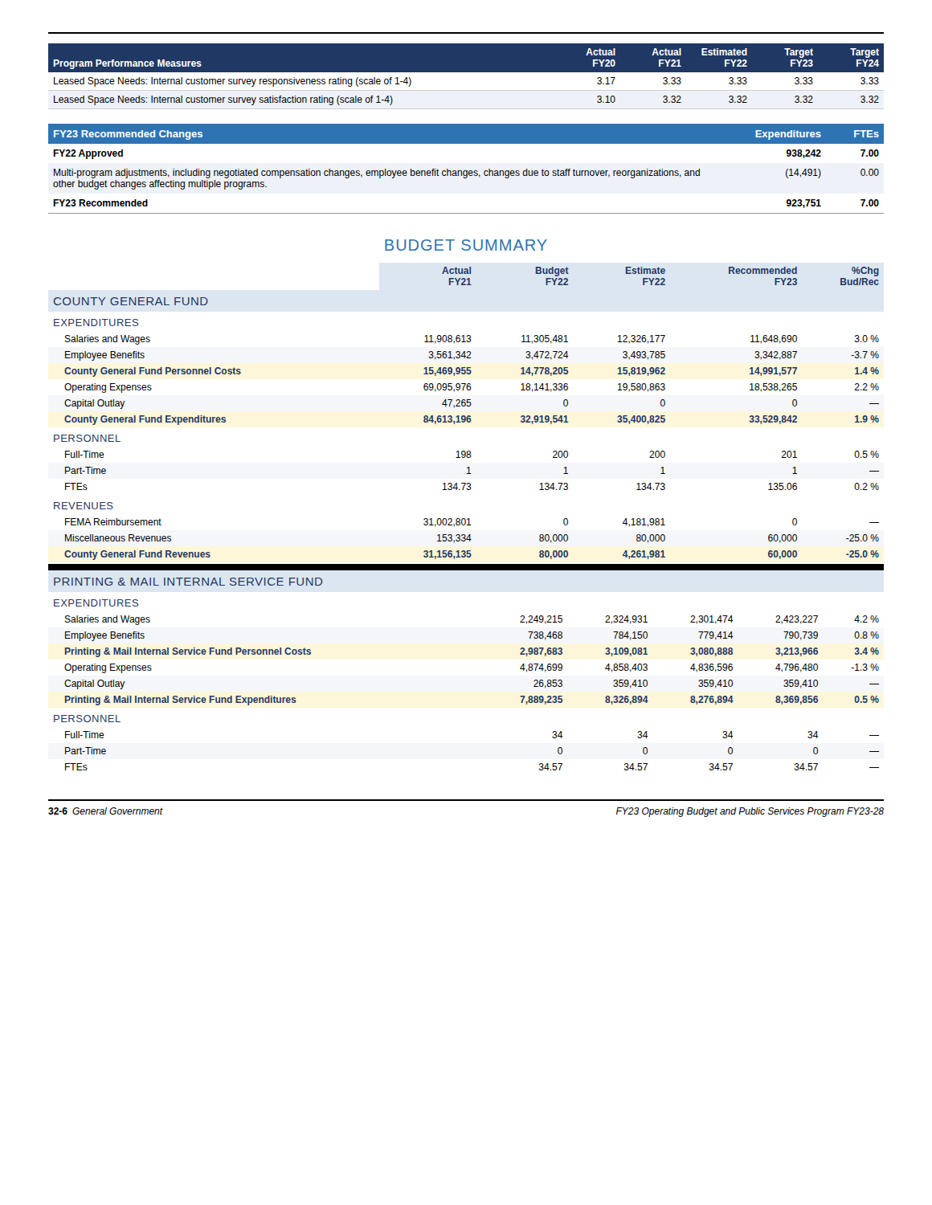| Program Performance Measures | Actual FY20 | Actual FY21 | Estimated FY22 | Target FY23 | Target FY24 |
| --- | --- | --- | --- | --- | --- |
| Leased Space Needs: Internal customer survey responsiveness rating (scale of 1-4) | 3.17 | 3.33 | 3.33 | 3.33 | 3.33 |
| Leased Space Needs: Internal customer survey satisfaction rating (scale of 1-4) | 3.10 | 3.32 | 3.32 | 3.32 | 3.32 |
| FY23 Recommended Changes | Expenditures | FTEs |
| --- | --- | --- |
| FY22 Approved | 938,242 | 7.00 |
| Multi-program adjustments, including negotiated compensation changes, employee benefit changes, changes due to staff turnover, reorganizations, and other budget changes affecting multiple programs. | (14,491) | 0.00 |
| FY23 Recommended | 923,751 | 7.00 |
BUDGET SUMMARY
| | Actual FY21 | Budget FY22 | Estimate FY22 | Recommended FY23 | %Chg Bud/Rec |
| --- | --- | --- | --- | --- | --- |
| COUNTY GENERAL FUND |
| EXPENDITURES |
| Salaries and Wages | 11,908,613 | 11,305,481 | 12,326,177 | 11,648,690 | 3.0 % |
| Employee Benefits | 3,561,342 | 3,472,724 | 3,493,785 | 3,342,887 | -3.7 % |
| County General Fund Personnel Costs | 15,469,955 | 14,778,205 | 15,819,962 | 14,991,577 | 1.4 % |
| Operating Expenses | 69,095,976 | 18,141,336 | 19,580,863 | 18,538,265 | 2.2 % |
| Capital Outlay | 47,265 | 0 | 0 | 0 | — |
| County General Fund Expenditures | 84,613,196 | 32,919,541 | 35,400,825 | 33,529,842 | 1.9 % |
| PERSONNEL |
| Full-Time | 198 | 200 | 200 | 201 | 0.5 % |
| Part-Time | 1 | 1 | 1 | 1 | — |
| FTEs | 134.73 | 134.73 | 134.73 | 135.06 | 0.2 % |
| REVENUES |
| FEMA Reimbursement | 31,002,801 | 0 | 4,181,981 | 0 | — |
| Miscellaneous Revenues | 153,334 | 80,000 | 80,000 | 60,000 | -25.0 % |
| County General Fund Revenues | 31,156,135 | 80,000 | 4,261,981 | 60,000 | -25.0 % |
| PRINTING & MAIL INTERNAL SERVICE FUND |
| EXPENDITURES |
| Salaries and Wages | 2,249,215 | 2,324,931 | 2,301,474 | 2,423,227 | 4.2 % |
| Employee Benefits | 738,468 | 784,150 | 779,414 | 790,739 | 0.8 % |
| Printing & Mail Internal Service Fund Personnel Costs | 2,987,683 | 3,109,081 | 3,080,888 | 3,213,966 | 3.4 % |
| Operating Expenses | 4,874,699 | 4,858,403 | 4,836,596 | 4,796,480 | -1.3 % |
| Capital Outlay | 26,853 | 359,410 | 359,410 | 359,410 | — |
| Printing & Mail Internal Service Fund Expenditures | 7,889,235 | 8,326,894 | 8,276,894 | 8,369,856 | 0.5 % |
| PERSONNEL |
| Full-Time | 34 | 34 | 34 | 34 | — |
| Part-Time | 0 | 0 | 0 | 0 | — |
| FTEs | 34.57 | 34.57 | 34.57 | 34.57 | — |
32-6 General Government
FY23 Operating Budget and Public Services Program FY23-28